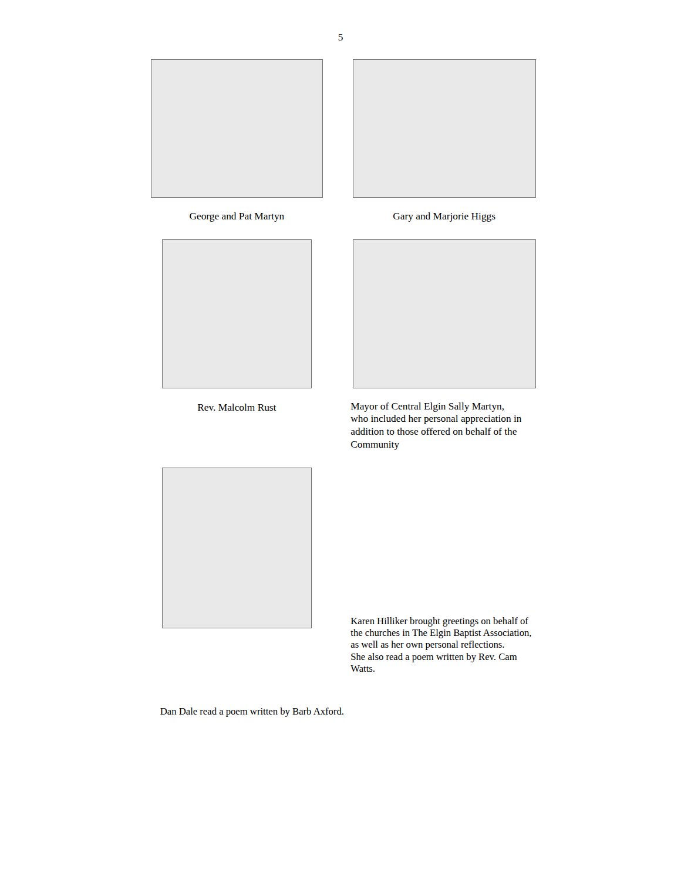5
George and Pat Martyn
Gary and Marjorie Higgs
Rev. Malcolm Rust
Mayor of Central Elgin Sally Martyn,
who included her personal appreciation in addition to those offered on behalf of the Community
Karen Hilliker brought greetings on behalf of the churches in The Elgin Baptist Association, as well as her own personal reflections.
She also read a poem written by Rev. Cam Watts.
Dan Dale read a poem written by Barb Axford.